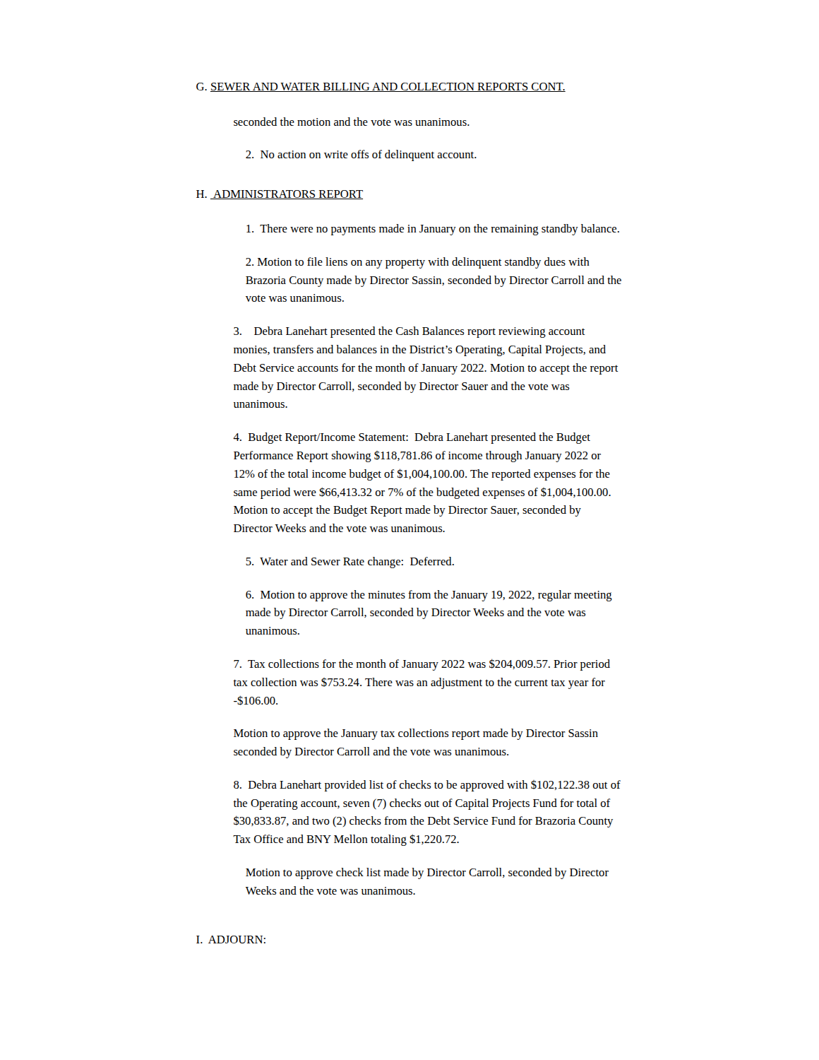G. SEWER AND WATER BILLING AND COLLECTION REPORTS CONT.
seconded the motion and the vote was unanimous.
2. No action on write offs of delinquent account.
H. ADMINISTRATORS REPORT
1. There were no payments made in January on the remaining standby balance.
2. Motion to file liens on any property with delinquent standby dues with Brazoria County made by Director Sassin, seconded by Director Carroll and the vote was unanimous.
3. Debra Lanehart presented the Cash Balances report reviewing account monies, transfers and balances in the District’s Operating, Capital Projects, and Debt Service accounts for the month of January 2022. Motion to accept the report made by Director Carroll, seconded by Director Sauer and the vote was unanimous.
4. Budget Report/Income Statement: Debra Lanehart presented the Budget Performance Report showing $118,781.86 of income through January 2022 or 12% of the total income budget of $1,004,100.00. The reported expenses for the same period were $66,413.32 or 7% of the budgeted expenses of $1,004,100.00. Motion to accept the Budget Report made by Director Sauer, seconded by Director Weeks and the vote was unanimous.
5. Water and Sewer Rate change: Deferred.
6. Motion to approve the minutes from the January 19, 2022, regular meeting made by Director Carroll, seconded by Director Weeks and the vote was unanimous.
7. Tax collections for the month of January 2022 was $204,009.57. Prior period tax collection was $753.24. There was an adjustment to the current tax year for -$106.00.
Motion to approve the January tax collections report made by Director Sassin seconded by Director Carroll and the vote was unanimous.
8. Debra Lanehart provided list of checks to be approved with $102,122.38 out of the Operating account, seven (7) checks out of Capital Projects Fund for total of $30,833.87, and two (2) checks from the Debt Service Fund for Brazoria County Tax Office and BNY Mellon totaling $1,220.72.
Motion to approve check list made by Director Carroll, seconded by Director Weeks and the vote was unanimous.
I. ADJOURN: